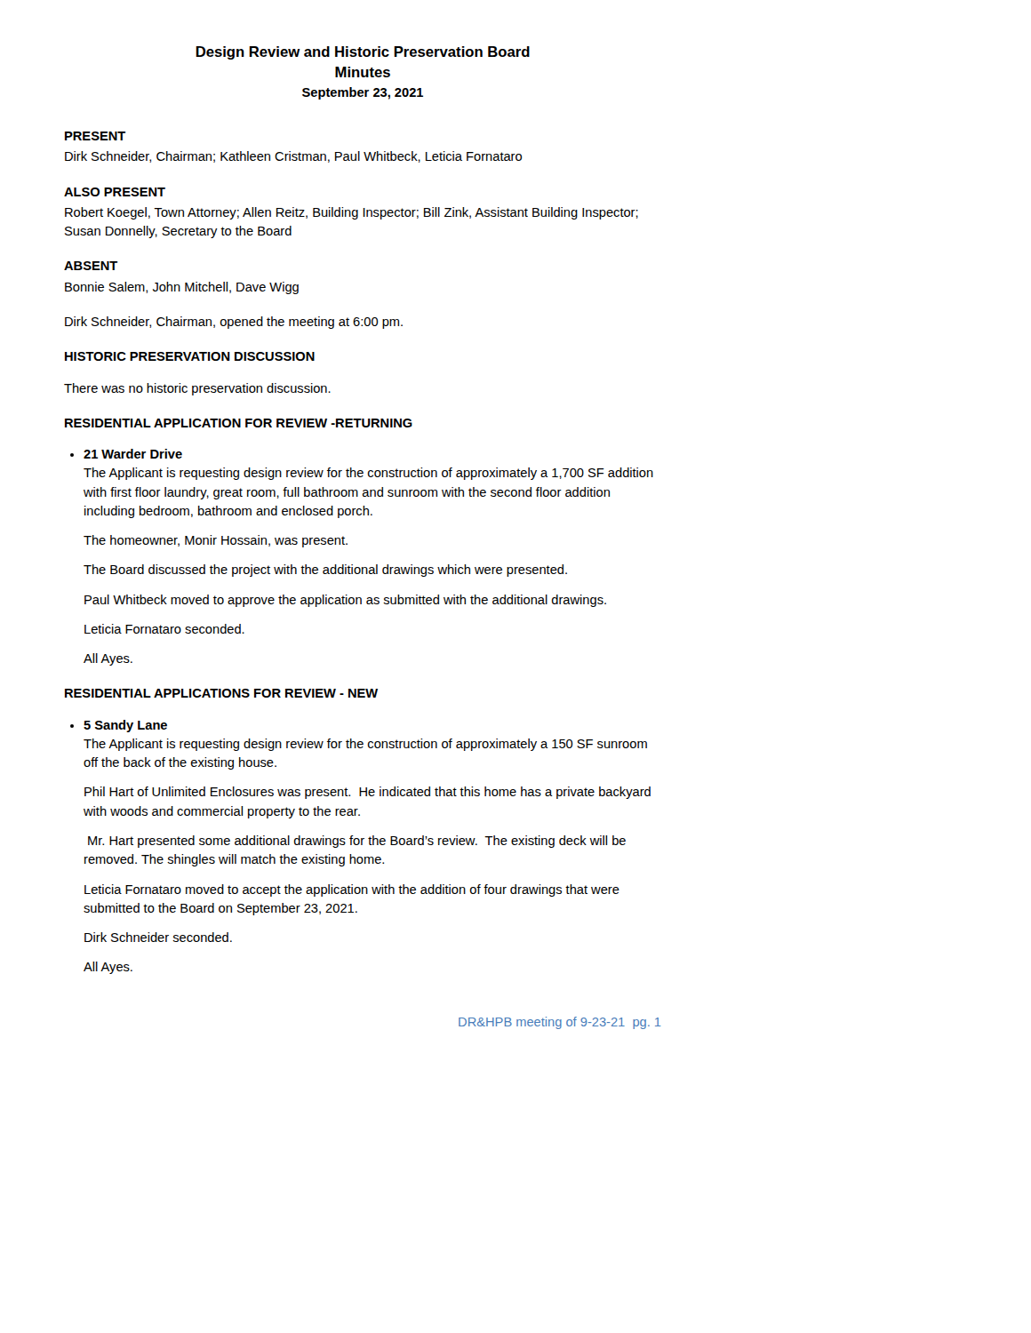Design Review and Historic Preservation Board
Minutes
September 23, 2021
PRESENT
Dirk Schneider, Chairman; Kathleen Cristman, Paul Whitbeck, Leticia Fornataro
ALSO PRESENT
Robert Koegel, Town Attorney; Allen Reitz, Building Inspector; Bill Zink, Assistant Building Inspector; Susan Donnelly, Secretary to the Board
ABSENT
Bonnie Salem, John Mitchell, Dave Wigg
Dirk Schneider, Chairman, opened the meeting at 6:00 pm.
HISTORIC PRESERVATION DISCUSSION
There was no historic preservation discussion.
RESIDENTIAL APPLICATION FOR REVIEW -RETURNING
21 Warder Drive
The Applicant is requesting design review for the construction of approximately a 1,700 SF addition with first floor laundry, great room, full bathroom and sunroom with the second floor addition including bedroom, bathroom and enclosed porch.
The homeowner, Monir Hossain, was present.
The Board discussed the project with the additional drawings which were presented.
Paul Whitbeck moved to approve the application as submitted with the additional drawings.
Leticia Fornataro seconded.
All Ayes.
RESIDENTIAL APPLICATIONS FOR REVIEW - NEW
5 Sandy Lane
The Applicant is requesting design review for the construction of approximately a 150 SF sunroom off the back of the existing house.
Phil Hart of Unlimited Enclosures was present. He indicated that this home has a private backyard with woods and commercial property to the rear.
Mr. Hart presented some additional drawings for the Board’s review. The existing deck will be removed. The shingles will match the existing home.
Leticia Fornataro moved to accept the application with the addition of four drawings that were submitted to the Board on September 23, 2021.
Dirk Schneider seconded.
All Ayes.
DR&HPB meeting of 9-23-21 pg. 1